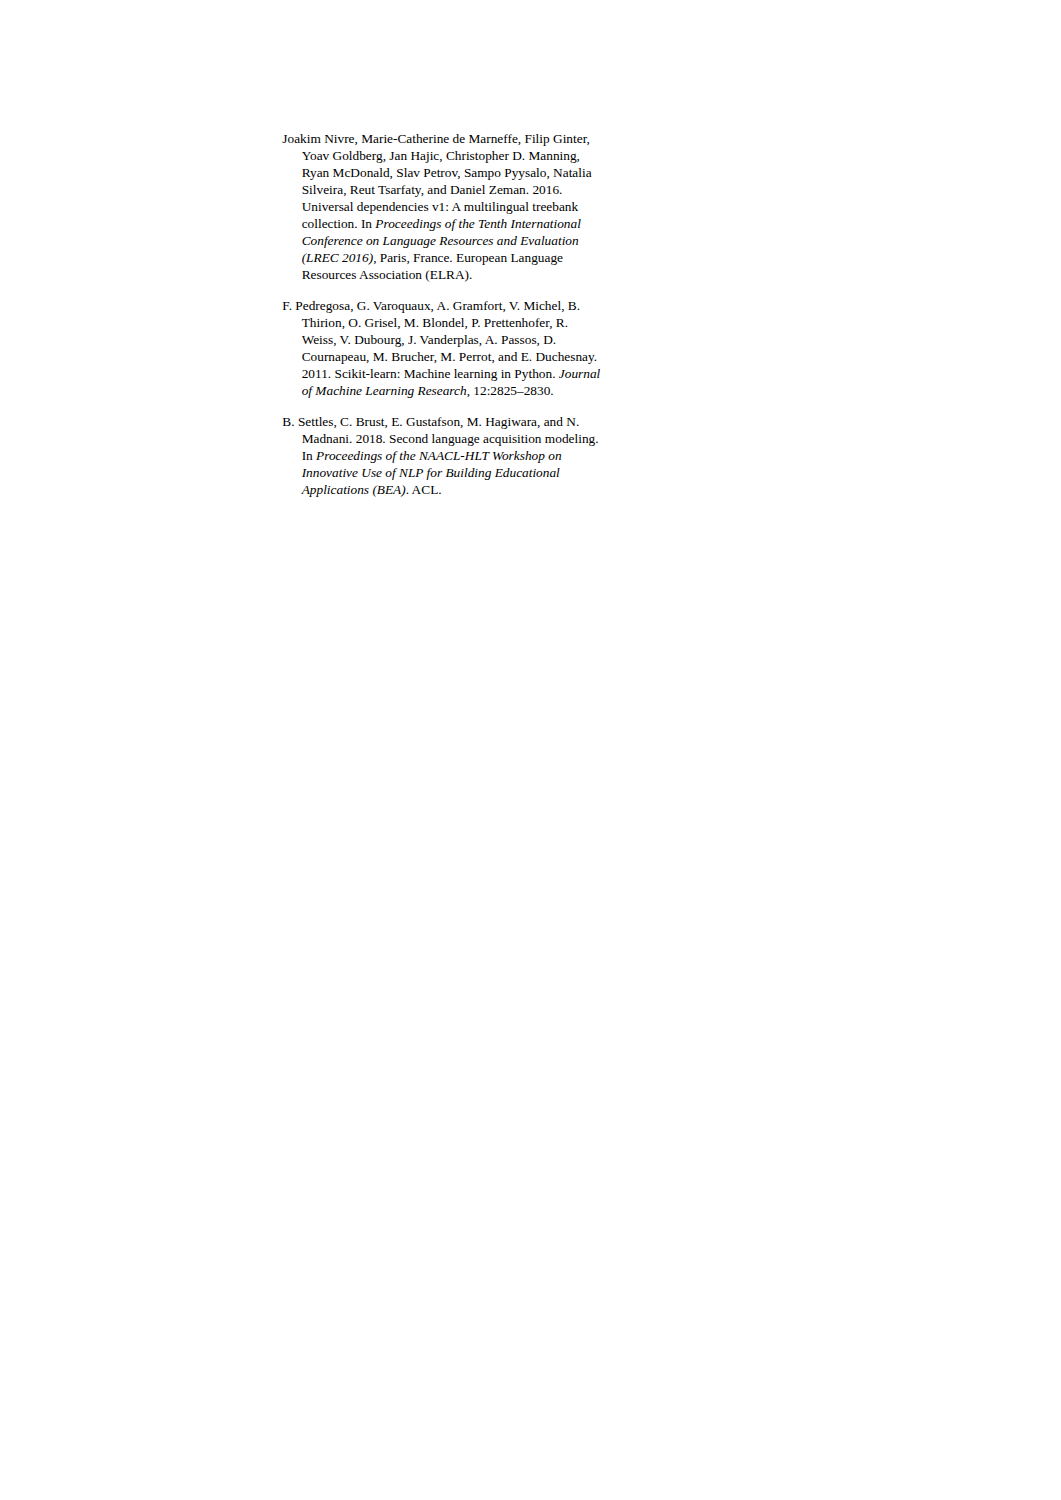Joakim Nivre, Marie-Catherine de Marneffe, Filip Ginter, Yoav Goldberg, Jan Hajic, Christopher D. Manning, Ryan McDonald, Slav Petrov, Sampo Pyysalo, Natalia Silveira, Reut Tsarfaty, and Daniel Zeman. 2016. Universal dependencies v1: A multilingual treebank collection. In Proceedings of the Tenth International Conference on Language Resources and Evaluation (LREC 2016), Paris, France. European Language Resources Association (ELRA).
F. Pedregosa, G. Varoquaux, A. Gramfort, V. Michel, B. Thirion, O. Grisel, M. Blondel, P. Prettenhofer, R. Weiss, V. Dubourg, J. Vanderplas, A. Passos, D. Cournapeau, M. Brucher, M. Perrot, and E. Duchesnay. 2011. Scikit-learn: Machine learning in Python. Journal of Machine Learning Research, 12:2825–2830.
B. Settles, C. Brust, E. Gustafson, M. Hagiwara, and N. Madnani. 2018. Second language acquisition modeling. In Proceedings of the NAACL-HLT Workshop on Innovative Use of NLP for Building Educational Applications (BEA). ACL.